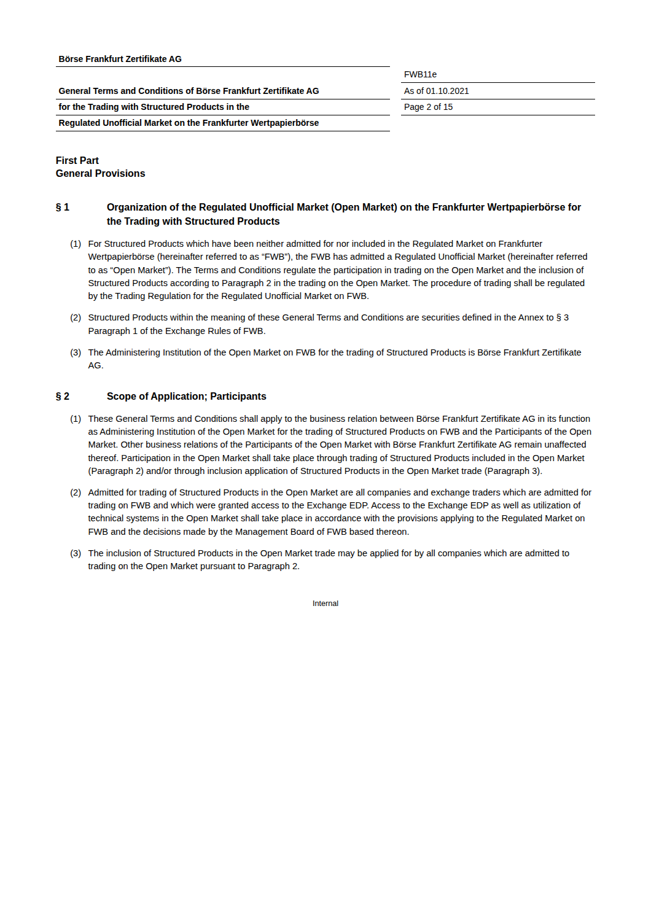| Börse Frankfurt Zertifikate AG | | |
| | | FWB11e |
| General Terms and Conditions of Börse Frankfurt Zertifikate AG | | As of 01.10.2021 |
| for the Trading with Structured Products in the | | Page 2 of 15 |
| Regulated Unofficial Market on the Frankfurter Wertpapierbörse | | |
First Part General Provisions
§ 1 Organization of the Regulated Unofficial Market (Open Market) on the Frankfurter Wertpapierbörse for the Trading with Structured Products
(1) For Structured Products which have been neither admitted for nor included in the Regulated Market on Frankfurter Wertpapierbörse (hereinafter referred to as “FWB”), the FWB has admitted a Regulated Unofficial Market (hereinafter referred to as “Open Market”). The Terms and Conditions regulate the participation in trading on the Open Market and the inclusion of Structured Products according to Paragraph 2 in the trading on the Open Market. The procedure of trading shall be regulated by the Trading Regulation for the Regulated Unofficial Market on FWB.
(2) Structured Products within the meaning of these General Terms and Conditions are securities defined in the Annex to § 3 Paragraph 1 of the Exchange Rules of FWB.
(3) The Administering Institution of the Open Market on FWB for the trading of Structured Products is Börse Frankfurt Zertifikate AG.
§ 2 Scope of Application; Participants
(1) These General Terms and Conditions shall apply to the business relation between Börse Frankfurt Zertifikate AG in its function as Administering Institution of the Open Market for the trading of Structured Products on FWB and the Participants of the Open Market. Other business relations of the Participants of the Open Market with Börse Frankfurt Zertifikate AG remain unaffected thereof. Participation in the Open Market shall take place through trading of Structured Products included in the Open Market (Paragraph 2) and/or through inclusion application of Structured Products in the Open Market trade (Paragraph 3).
(2) Admitted for trading of Structured Products in the Open Market are all companies and exchange traders which are admitted for trading on FWB and which were granted access to the Exchange EDP. Access to the Exchange EDP as well as utilization of technical systems in the Open Market shall take place in accordance with the provisions applying to the Regulated Market on FWB and the decisions made by the Management Board of FWB based thereon.
(3) The inclusion of Structured Products in the Open Market trade may be applied for by all companies which are admitted to trading on the Open Market pursuant to Paragraph 2.
Internal